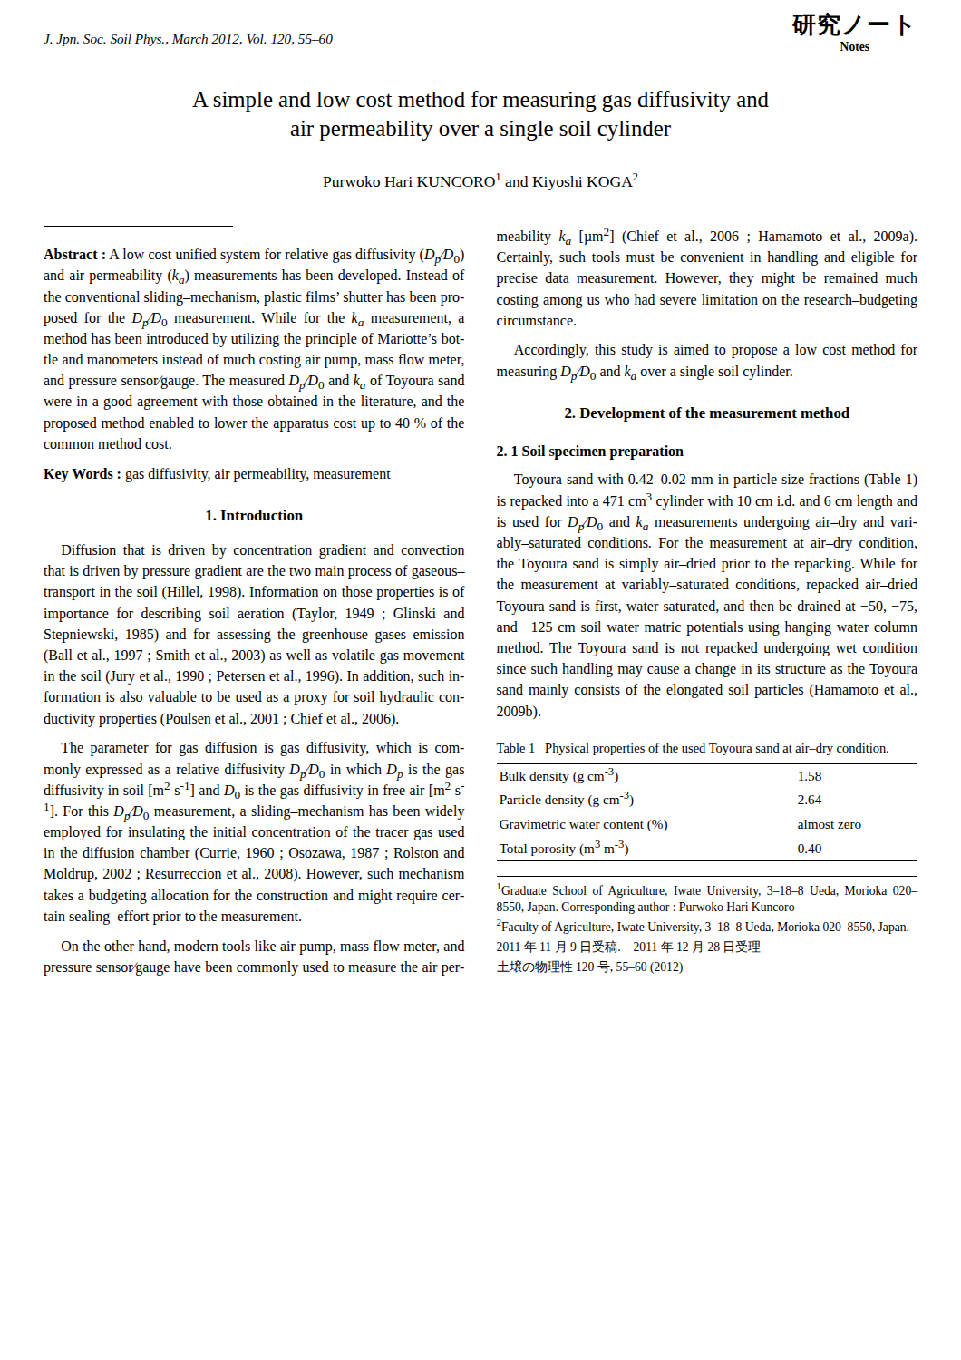J. Jpn. Soc. Soil Phys., March 2012, Vol. 120, 55–60
研究ノート
Notes
A simple and low cost method for measuring gas diffusivity and
air permeability over a single soil cylinder
Purwoko Hari KUNCORO1 and Kiyoshi KOGA2
Abstract : A low cost unified system for relative gas diffusivity (Dp∕D0) and air permeability (ka) measurements has been developed. Instead of the conventional sliding–mechanism, plastic films’ shutter has been proposed for the Dp∕D0 measurement. While for the ka measurement, a method has been introduced by utilizing the principle of Mariotte’s bottle and manometers instead of much costing air pump, mass flow meter, and pressure sensor∕gauge. The measured Dp∕D0 and ka of Toyoura sand were in a good agreement with those obtained in the literature, and the proposed method enabled to lower the apparatus cost up to 40 % of the common method cost.
Key Words : gas diffusivity, air permeability, measurement
1. Introduction
Diffusion that is driven by concentration gradient and convection that is driven by pressure gradient are the two main process of gaseous–transport in the soil (Hillel, 1998). Information on those properties is of importance for describing soil aeration (Taylor, 1949 ; Glinski and Stepniewski, 1985) and for assessing the greenhouse gases emission (Ball et al., 1997 ; Smith et al., 2003) as well as volatile gas movement in the soil (Jury et al., 1990 ; Petersen et al., 1996). In addition, such information is also valuable to be used as a proxy for soil hydraulic conductivity properties (Poulsen et al., 2001 ; Chief et al., 2006).
The parameter for gas diffusion is gas diffusivity, which is commonly expressed as a relative diffusivity Dp∕D0 in which Dp is the gas diffusivity in soil [m2 s-1] and D0 is the gas diffusivity in free air [m2 s-1]. For this Dp∕D0 measurement, a sliding–mechanism has been widely employed for insulating the initial concentration of the tracer gas used in the diffusion chamber (Currie, 1960 ; Osozawa, 1987 ; Rolston and Moldrup, 2002 ; Resurreccion et al., 2008). However, such mechanism takes a budgeting allocation for the construction and might require certain sealing–effort prior to the measurement.
On the other hand, modern tools like air pump, mass flow meter, and pressure sensor∕gauge have been commonly used to measure the air permeability ka [µm2] (Chief et al., 2006 ; Hamamoto et al., 2009a). Certainly, such tools must be convenient in handling and eligible for precise data measurement. However, they might be remained much costing among us who had severe limitation on the research–budgeting circumstance.
Accordingly, this study is aimed to propose a low cost method for measuring Dp∕D0 and ka over a single soil cylinder.
2. Development of the measurement method
2. 1 Soil specimen preparation
Toyoura sand with 0.42–0.02 mm in particle size fractions (Table 1) is repacked into a 471 cm3 cylinder with 10 cm i.d. and 6 cm length and is used for Dp∕D0 and ka measurements undergoing air–dry and variably–saturated conditions. For the measurement at air–dry condition, the Toyoura sand is simply air–dried prior to the repacking. While for the measurement at variably–saturated conditions, repacked air–dried Toyoura sand is first, water saturated, and then be drained at −50, −75, and −125 cm soil water matric potentials using hanging water column method. The Toyoura sand is not repacked undergoing wet condition since such handling may cause a change in its structure as the Toyoura sand mainly consists of the elongated soil particles (Hamamoto et al., 2009b).
Table 1 Physical properties of the used Toyoura sand at air–dry condition.
| Bulk density (g cm -3 ) | 1.58 |
| Particle density (g cm -3 ) | 2.64 |
| Gravimetric water content (%) | almost zero |
| Total porosity (m 3 m -3 ) | 0.40 |
1Graduate School of Agriculture, Iwate University, 3–18–8 Ueda, Morioka 020–8550, Japan. Corresponding author : Purwoko Hari Kuncoro
2Faculty of Agriculture, Iwate University, 3–18–8 Ueda, Morioka 020–8550, Japan.
2011 年 11 月 9 日受稿.　2011 年 12 月 28 日受理
土壌の物理性 120 号, 55–60 (2012)